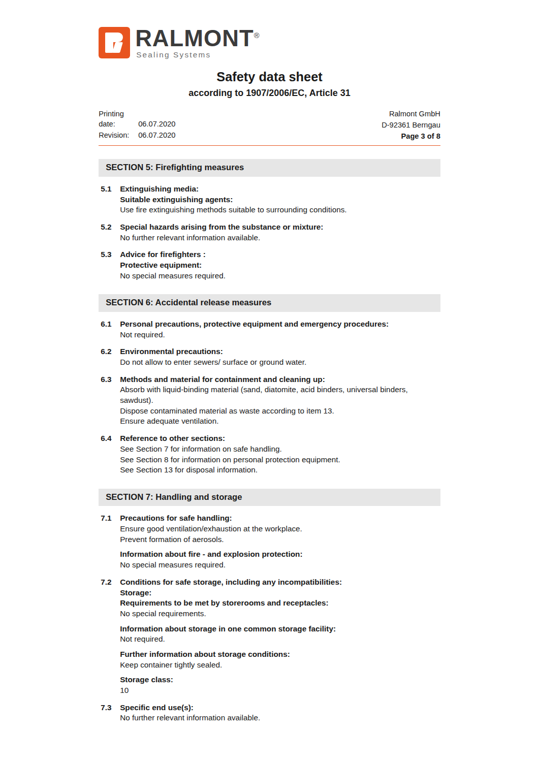RALMONT®
Sealing Systems
Safety data sheet
according to 1907/2006/EC, Article 31
Printing date: 06.07.2020
Revision: 06.07.2020
Ralmont GmbH
D-92361 Berngau
Page 3 of 8
SECTION 5: Firefighting measures
5.1
Extinguishing media:
Suitable extinguishing agents:
Use fire extinguishing methods suitable to surrounding conditions.
5.2
Special hazards arising from the substance or mixture:
No further relevant information available.
5.3
Advice for firefighters :
Protective equipment:
No special measures required.
SECTION 6: Accidental release measures
6.1
Personal precautions, protective equipment and emergency procedures:
Not required.
6.2
Environmental precautions:
Do not allow to enter sewers/ surface or ground water.
6.3
Methods and material for containment and cleaning up:
Absorb with liquid-binding material (sand, diatomite, acid binders, universal binders, sawdust).
Dispose contaminated material as waste according to item 13.
Ensure adequate ventilation.
6.4
Reference to other sections:
See Section 7 for information on safe handling.
See Section 8 for information on personal protection equipment.
See Section 13 for disposal information.
SECTION 7: Handling and storage
7.1
Precautions for safe handling:
Ensure good ventilation/exhaustion at the workplace.
Prevent formation of aerosols.
Information about fire - and explosion protection:
No special measures required.
7.2
Conditions for safe storage, including any incompatibilities:
Storage:
Requirements to be met by storerooms and receptacles:
No special requirements.
Information about storage in one common storage facility:
Not required.
Further information about storage conditions:
Keep container tightly sealed.
Storage class:
10
7.3
Specific end use(s):
No further relevant information available.